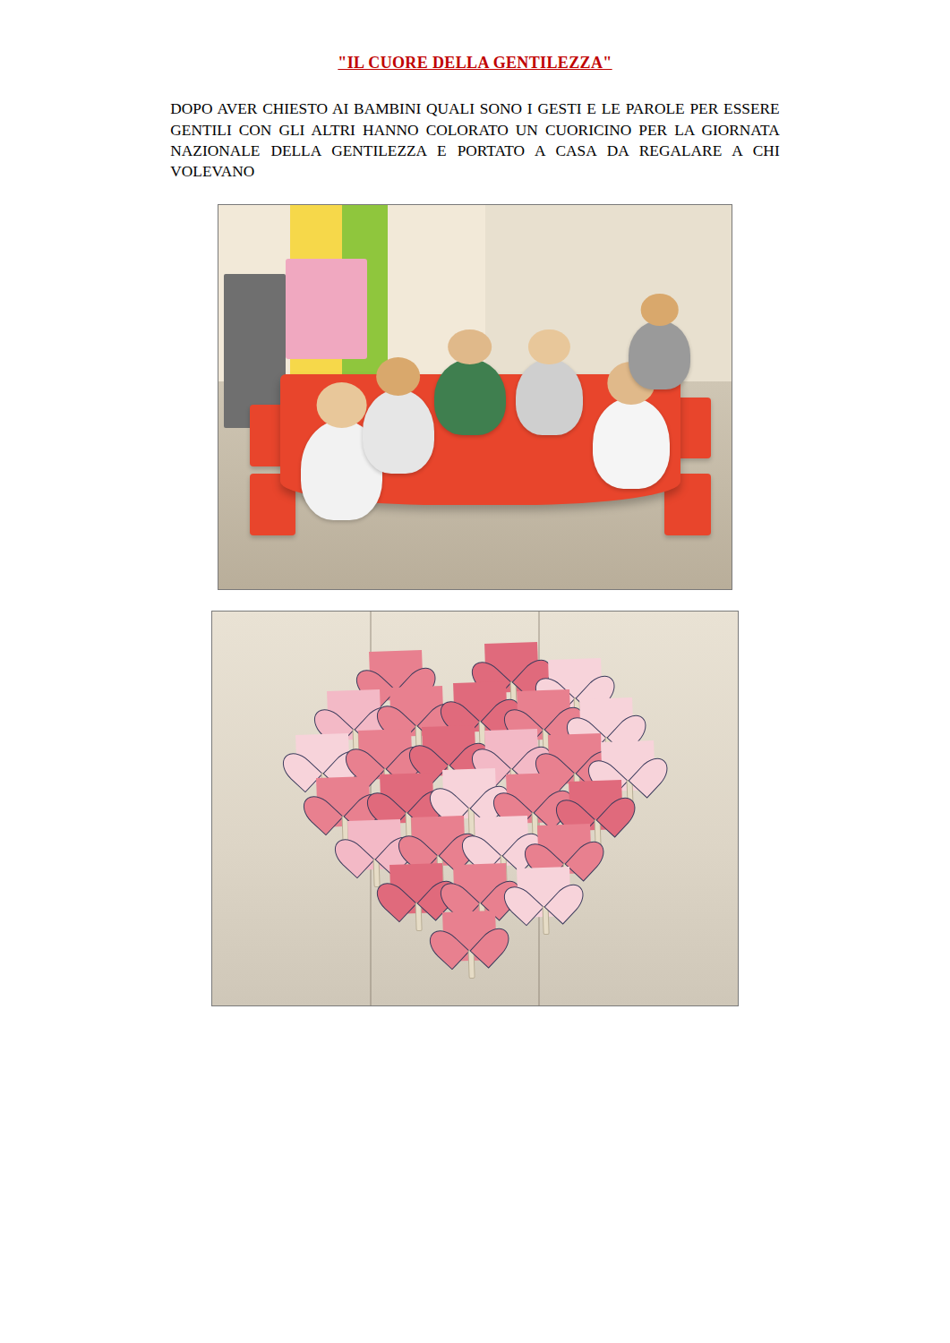"IL CUORE DELLA GENTILEZZA"
Dopo aver chiesto ai bambini quali sono i gesti e le parole per essere gentili con gli altri hanno colorato un cuoricino per la giornata nazionale della gentilezza e portato a casa da regalare a chi volevano